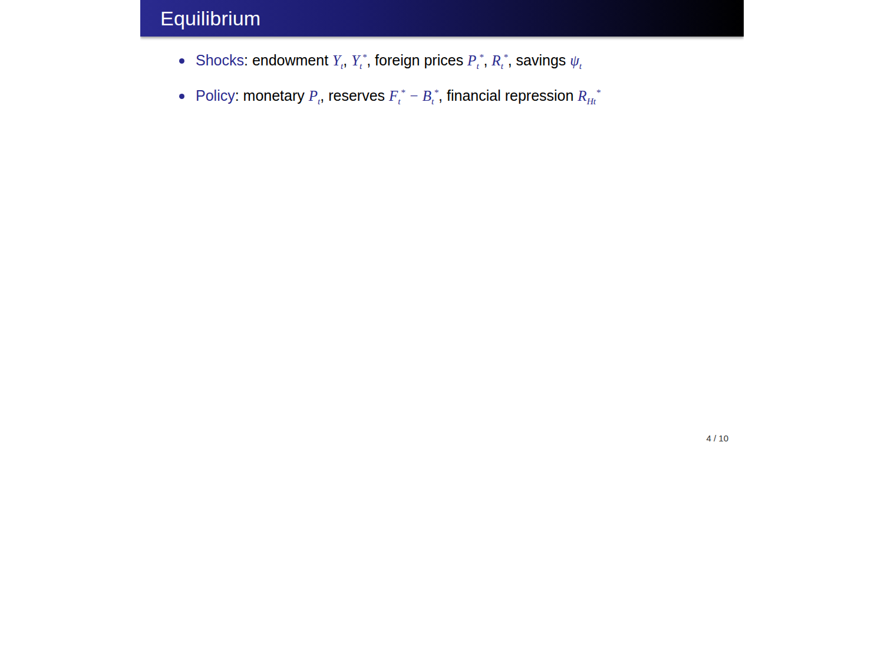Equilibrium
Shocks: endowment Yt, Yt*, foreign prices Pt*, Rt*, savings ψt
Policy: monetary Pt, reserves Ft* − Bt*, financial repression RHt*
4 / 10